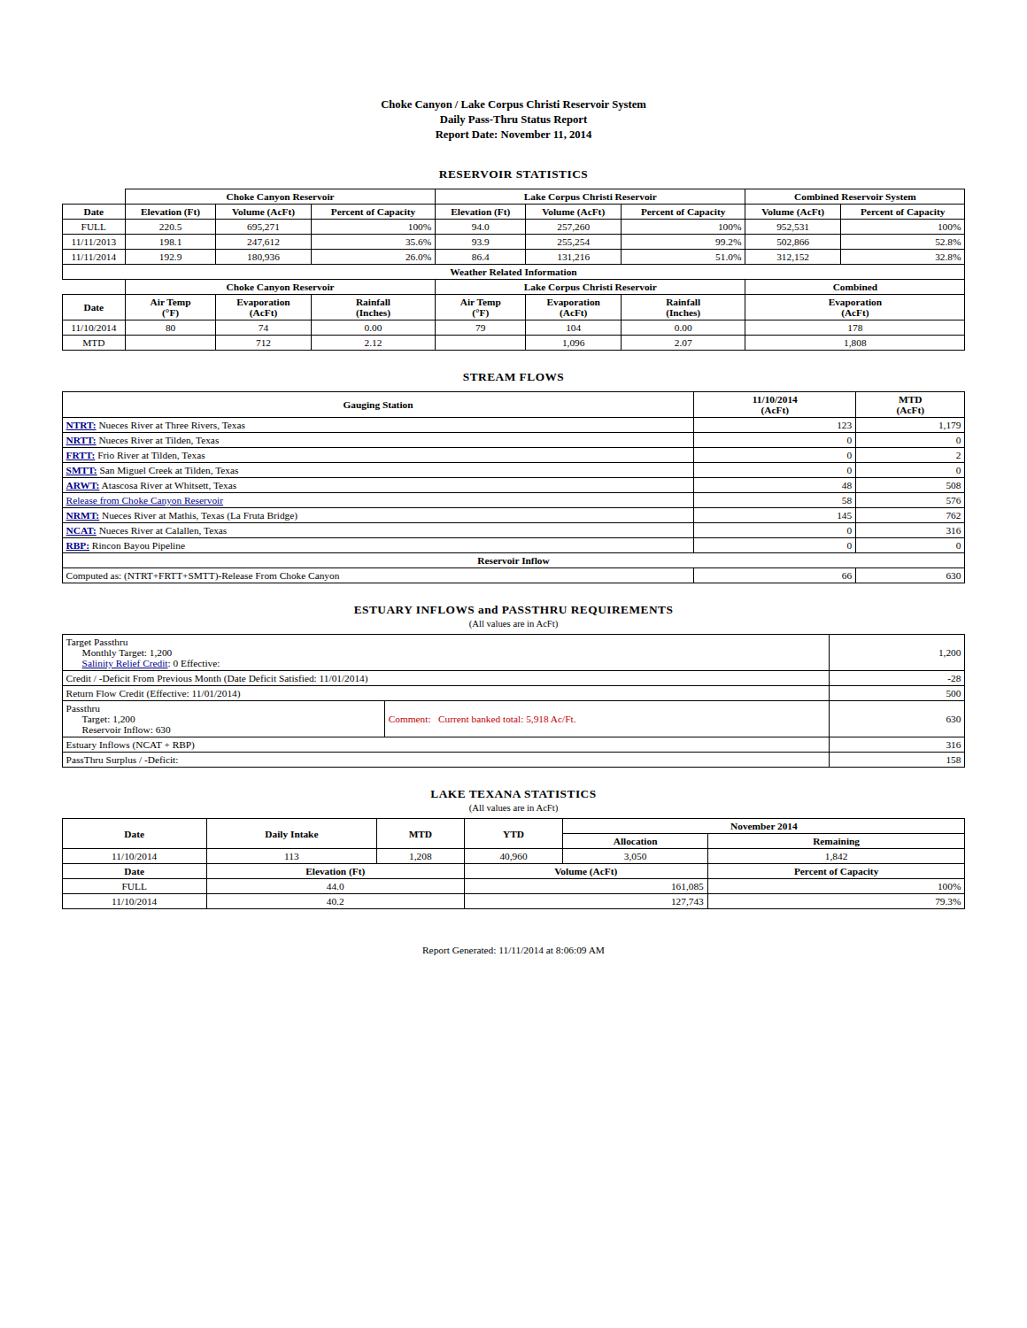Choke Canyon / Lake Corpus Christi Reservoir System
Daily Pass-Thru Status Report
Report Date: November 11, 2014
RESERVOIR STATISTICS
| | Choke Canyon Reservoir | Lake Corpus Christi Reservoir | Combined Reservoir System |
| Date | Elevation (Ft) | Volume (AcFt) | Percent of Capacity | Elevation (Ft) | Volume (AcFt) | Percent of Capacity | Volume (AcFt) | Percent of Capacity |
| FULL | 220.5 | 695,271 | 100% | 94.0 | 257,260 | 100% | 952,531 | 100% |
| 11/11/2013 | 198.1 | 247,612 | 35.6% | 93.9 | 255,254 | 99.2% | 502,866 | 52.8% |
| 11/11/2014 | 192.9 | 180,936 | 26.0% | 86.4 | 131,216 | 51.0% | 312,152 | 32.8% |
| Weather Related Information |
| | Choke Canyon Reservoir | Lake Corpus Christi Reservoir | Combined |
| Date | Air Temp (°F) | Evaporation (AcFt) | Rainfall (Inches) | Air Temp (°F) | Evaporation (AcFt) | Rainfall (Inches) | Evaporation (AcFt) |
| 11/10/2014 | 80 | 74 | 0.00 | 79 | 104 | 0.00 | 178 |
| MTD | | 712 | 2.12 | | 1,096 | 2.07 | 1,808 |
STREAM FLOWS
| Gauging Station | 11/10/2014 (AcFt) | MTD (AcFt) |
| --- | --- | --- |
| NTRT: Nueces River at Three Rivers, Texas | 123 | 1,179 |
| NRTT: Nueces River at Tilden, Texas | 0 | 0 |
| FRTT: Frio River at Tilden, Texas | 0 | 2 |
| SMTT: San Miguel Creek at Tilden, Texas | 0 | 0 |
| ARWT: Atascosa River at Whitsett, Texas | 48 | 508 |
| Release from Choke Canyon Reservoir | 58 | 576 |
| NRMT: Nueces River at Mathis, Texas (La Fruta Bridge) | 145 | 762 |
| NCAT: Nueces River at Calallen, Texas | 0 | 316 |
| RBP: Rincon Bayou Pipeline | 0 | 0 |
| Reservoir Inflow |
| Computed as: (NTRT+FRTT+SMTT)-Release From Choke Canyon | 66 | 630 |
ESTUARY INFLOWS and PASSTHRU REQUIREMENTS
(All values are in AcFt)
| Target Passthru Monthly Target: 1,200 Salinity Relief Credit : 0 Effective: | 1,200 |
| Credit / -Deficit From Previous Month (Date Deficit Satisfied: 11/01/2014) | -28 |
| Return Flow Credit (Effective: 11/01/2014) | 500 |
| / Passthru Target: 1,200 Reservoir Inflow: 630 / Comment: Current banked total: 5,918 Ac/Ft. / | 630 |
| Estuary Inflows (NCAT + RBP) | 316 |
| PassThru Surplus / -Deficit: | 158 |
LAKE TEXANA STATISTICS
(All values are in AcFt)
| Date | Daily Intake | MTD | YTD | November 2014 |
| --- | --- | --- | --- | --- |
| Allocation | Remaining |
| 11/10/2014 | 113 | 1,208 | 40,960 | 3,050 | 1,842 |
| Date | Elevation (Ft) | Volume (AcFt) | Percent of Capacity |
| FULL | 44.0 | 161,085 | 100% |
| 11/10/2014 | 40.2 | 127,743 | 79.3% |
Report Generated: 11/11/2014 at 8:06:09 AM